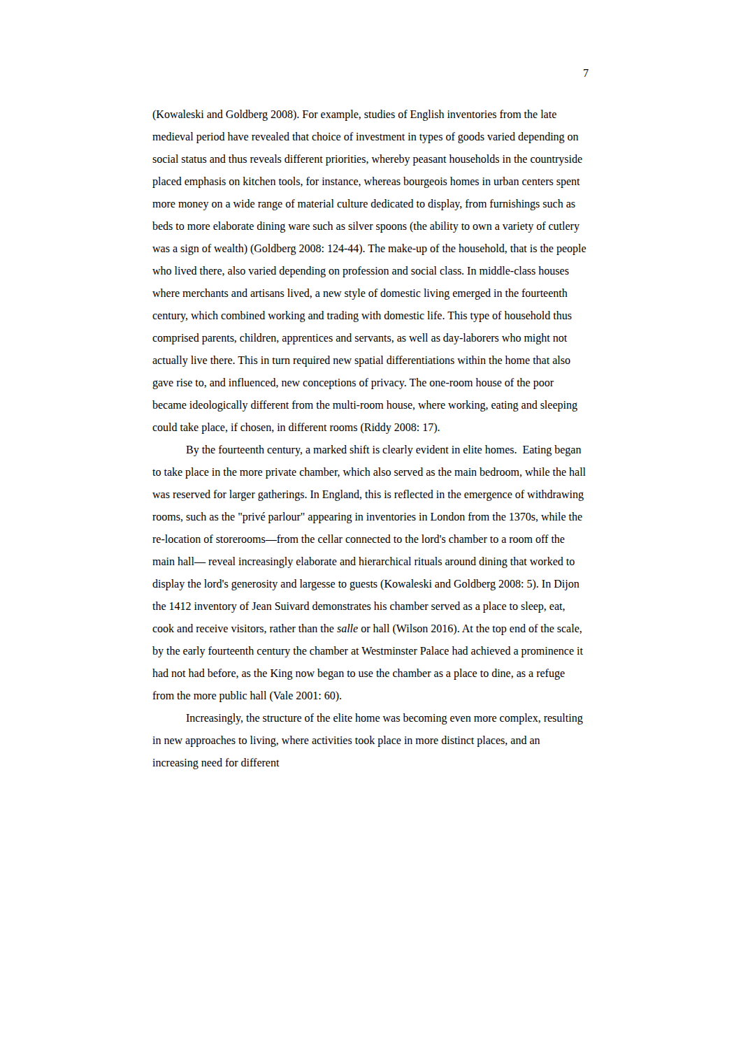7
(Kowaleski and Goldberg 2008). For example, studies of English inventories from the late medieval period have revealed that choice of investment in types of goods varied depending on social status and thus reveals different priorities, whereby peasant households in the countryside placed emphasis on kitchen tools, for instance, whereas bourgeois homes in urban centers spent more money on a wide range of material culture dedicated to display, from furnishings such as beds to more elaborate dining ware such as silver spoons (the ability to own a variety of cutlery was a sign of wealth) (Goldberg 2008: 124-44). The make-up of the household, that is the people who lived there, also varied depending on profession and social class. In middle-class houses where merchants and artisans lived, a new style of domestic living emerged in the fourteenth century, which combined working and trading with domestic life. This type of household thus comprised parents, children, apprentices and servants, as well as day-laborers who might not actually live there. This in turn required new spatial differentiations within the home that also gave rise to, and influenced, new conceptions of privacy. The one-room house of the poor became ideologically different from the multi-room house, where working, eating and sleeping could take place, if chosen, in different rooms (Riddy 2008: 17).
By the fourteenth century, a marked shift is clearly evident in elite homes. Eating began to take place in the more private chamber, which also served as the main bedroom, while the hall was reserved for larger gatherings. In England, this is reflected in the emergence of withdrawing rooms, such as the "privé parlour" appearing in inventories in London from the 1370s, while the re-location of storerooms—from the cellar connected to the lord's chamber to a room off the main hall— reveal increasingly elaborate and hierarchical rituals around dining that worked to display the lord's generosity and largesse to guests (Kowaleski and Goldberg 2008: 5). In Dijon the 1412 inventory of Jean Suivard demonstrates his chamber served as a place to sleep, eat, cook and receive visitors, rather than the salle or hall (Wilson 2016). At the top end of the scale, by the early fourteenth century the chamber at Westminster Palace had achieved a prominence it had not had before, as the King now began to use the chamber as a place to dine, as a refuge from the more public hall (Vale 2001: 60).
Increasingly, the structure of the elite home was becoming even more complex, resulting in new approaches to living, where activities took place in more distinct places, and an increasing need for different